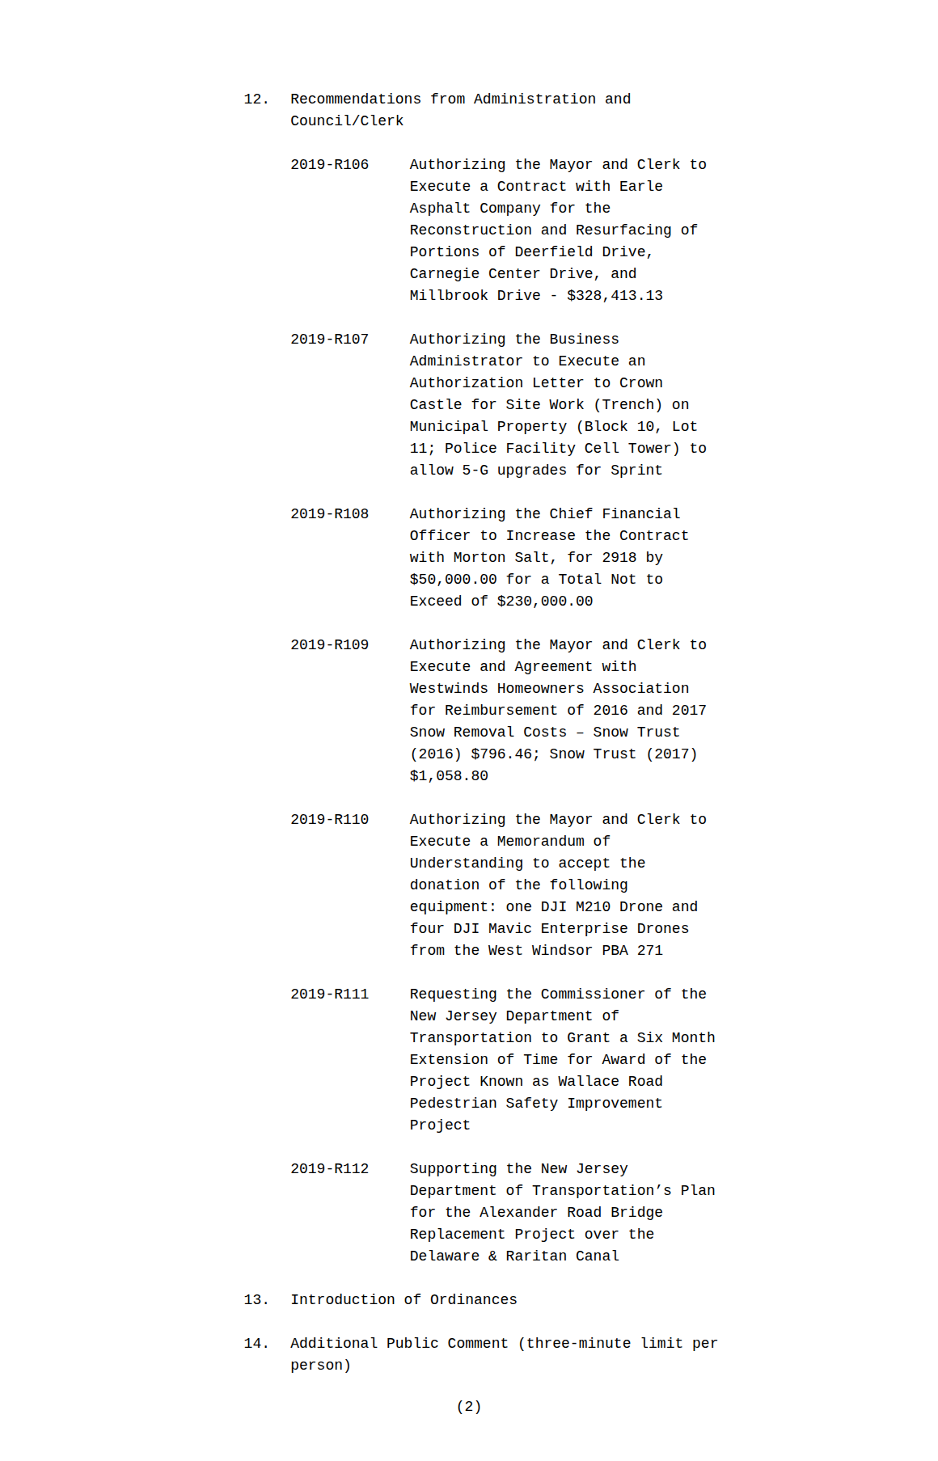12.
Recommendations from Administration and Council/Clerk
2019-R106
Authorizing the Mayor and Clerk to Execute a Contract with Earle Asphalt Company for the Reconstruction and Resurfacing of Portions of Deerfield Drive, Carnegie Center Drive, and Millbrook Drive - $328,413.13
2019-R107
Authorizing the Business Administrator to Execute an Authorization Letter to Crown Castle for Site Work (Trench) on Municipal Property (Block 10, Lot 11; Police Facility Cell Tower) to allow 5-G upgrades for Sprint
2019-R108
Authorizing the Chief Financial Officer to Increase the Contract with Morton Salt, for 2918 by $50,000.00 for a Total Not to Exceed of $230,000.00
2019-R109
Authorizing the Mayor and Clerk to Execute and Agreement with Westwinds Homeowners Association for Reimbursement of 2016 and 2017 Snow Removal Costs – Snow Trust (2016) $796.46; Snow Trust (2017) $1,058.80
2019-R110
Authorizing the Mayor and Clerk to Execute a Memorandum of Understanding to accept the donation of the following equipment: one DJI M210 Drone and four DJI Mavic Enterprise Drones from the West Windsor PBA 271
2019-R111
Requesting the Commissioner of the New Jersey Department of Transportation to Grant a Six Month Extension of Time for Award of the Project Known as Wallace Road Pedestrian Safety Improvement Project
2019-R112
Supporting the New Jersey Department of Transportation’s Plan for the Alexander Road Bridge Replacement Project over the Delaware & Raritan Canal
13.
Introduction of Ordinances
14.
Additional Public Comment (three-minute limit per person)
(2)